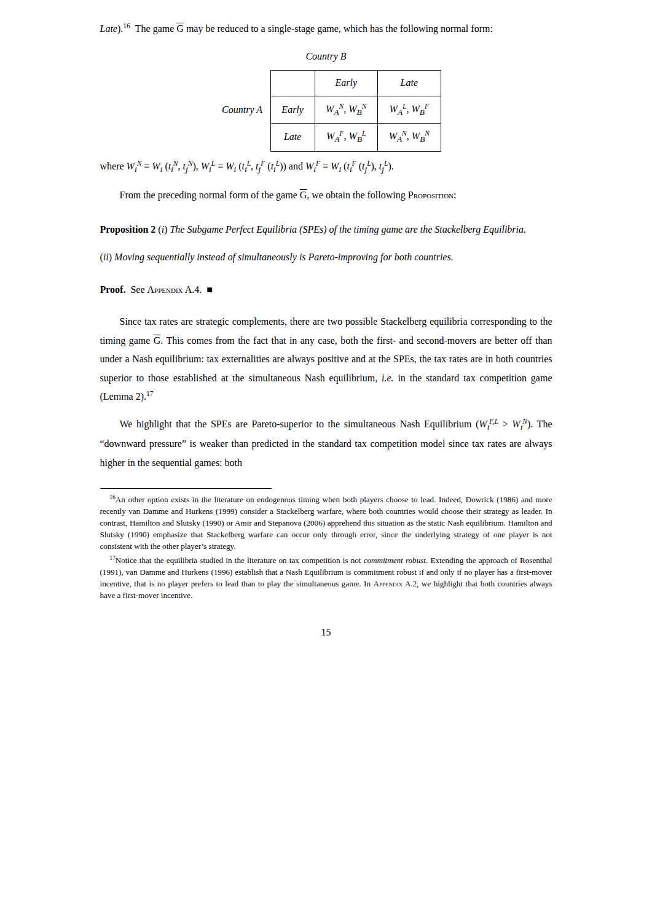Late).16 The game G may be reduced to a single-stage game, which has the following normal form:
Country B
| | | Early | Late |
| Country A | Early | W A N , W B N | W A L , W B F |
| | Late | W A F , W B L | W A N , W B N |
where WiN ≡ Wi (tiN, tjN), WiL ≡ Wi (tiL, tjF (tiL)) and WiF ≡ Wi (tiF (tjL), tjL).
From the preceding normal form of the game G, we obtain the following Proposition:
Proposition 2 (i) The Subgame Perfect Equilibria (SPEs) of the timing game are the Stackelberg Equilibria.
(ii) Moving sequentially instead of simultaneously is Pareto-improving for both countries.
Proof. See Appendix A.4. ■
Since tax rates are strategic complements, there are two possible Stackelberg equilibria corresponding to the timing game G. This comes from the fact that in any case, both the first- and second-movers are better off than under a Nash equilibrium: tax externalities are always positive and at the SPEs, the tax rates are in both countries superior to those established at the simultaneous Nash equilibrium, i.e. in the standard tax competition game (Lemma 2).17
We highlight that the SPEs are Pareto-superior to the simultaneous Nash Equilibrium (WiF,L > WiN). The “downward pressure” is weaker than predicted in the standard tax competition model since tax rates are always higher in the sequential games: both
16An other option exists in the literature on endogenous timing when both players choose to lead. Indeed, Dowrick (1986) and more recently van Damme and Hurkens (1999) consider a Stackelberg warfare, where both countries would choose their strategy as leader. In contrast, Hamilton and Slutsky (1990) or Amir and Stepanova (2006) apprehend this situation as the static Nash equilibrium. Hamilton and Slutsky (1990) emphasize that Stackelberg warfare can occur only through error, since the underlying strategy of one player is not consistent with the other player’s strategy.
17Notice that the equilibria studied in the literature on tax competition is not commitment robust. Extending the approach of Rosenthal (1991), van Damme and Hurkens (1996) establish that a Nash Equilibrium is commitment robust if and only if no player has a first-mover incentive, that is no player prefers to lead than to play the simultaneous game. In Appendix A.2, we highlight that both countries always have a first-mover incentive.
15